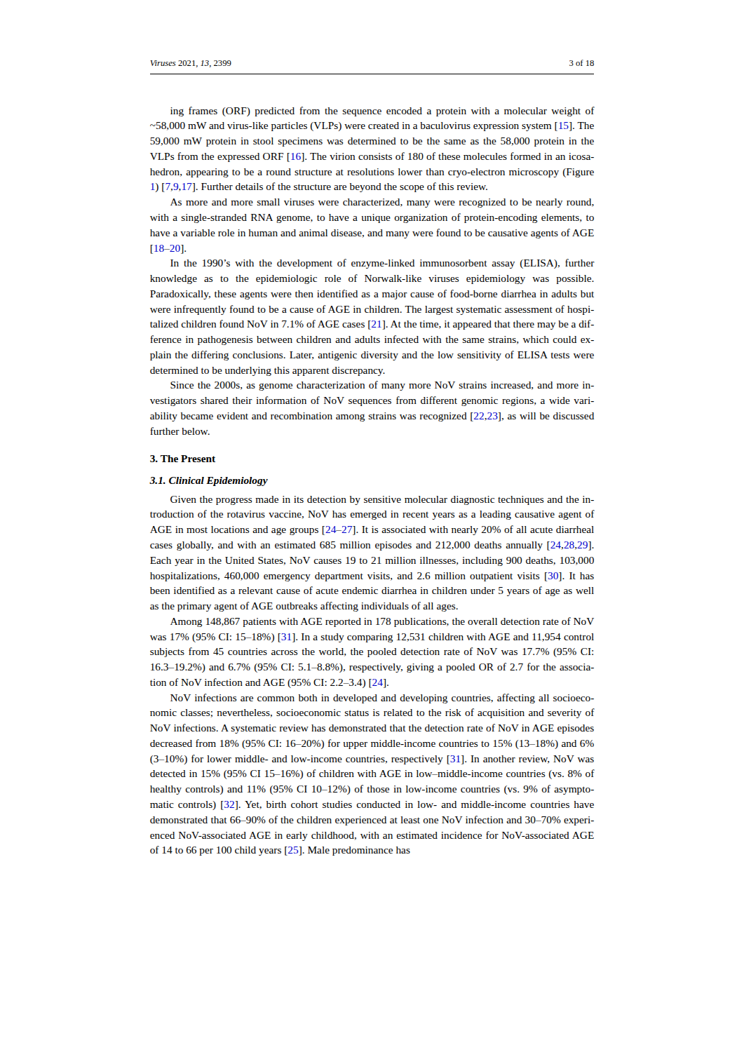Viruses 2021, 13, 2399
3 of 18
ing frames (ORF) predicted from the sequence encoded a protein with a molecular weight of ~58,000 mW and virus-like particles (VLPs) were created in a baculovirus expression system [15]. The 59,000 mW protein in stool specimens was determined to be the same as the 58,000 protein in the VLPs from the expressed ORF [16]. The virion consists of 180 of these molecules formed in an icosahedron, appearing to be a round structure at resolutions lower than cryo-electron microscopy (Figure 1) [7,9,17]. Further details of the structure are beyond the scope of this review.
As more and more small viruses were characterized, many were recognized to be nearly round, with a single-stranded RNA genome, to have a unique organization of protein-encoding elements, to have a variable role in human and animal disease, and many were found to be causative agents of AGE [18–20].
In the 1990’s with the development of enzyme-linked immunosorbent assay (ELISA), further knowledge as to the epidemiologic role of Norwalk-like viruses epidemiology was possible. Paradoxically, these agents were then identified as a major cause of food-borne diarrhea in adults but were infrequently found to be a cause of AGE in children. The largest systematic assessment of hospitalized children found NoV in 7.1% of AGE cases [21]. At the time, it appeared that there may be a difference in pathogenesis between children and adults infected with the same strains, which could explain the differing conclusions. Later, antigenic diversity and the low sensitivity of ELISA tests were determined to be underlying this apparent discrepancy.
Since the 2000s, as genome characterization of many more NoV strains increased, and more investigators shared their information of NoV sequences from different genomic regions, a wide variability became evident and recombination among strains was recognized [22,23], as will be discussed further below.
3. The Present
3.1. Clinical Epidemiology
Given the progress made in its detection by sensitive molecular diagnostic techniques and the introduction of the rotavirus vaccine, NoV has emerged in recent years as a leading causative agent of AGE in most locations and age groups [24–27]. It is associated with nearly 20% of all acute diarrheal cases globally, and with an estimated 685 million episodes and 212,000 deaths annually [24,28,29]. Each year in the United States, NoV causes 19 to 21 million illnesses, including 900 deaths, 103,000 hospitalizations, 460,000 emergency department visits, and 2.6 million outpatient visits [30]. It has been identified as a relevant cause of acute endemic diarrhea in children under 5 years of age as well as the primary agent of AGE outbreaks affecting individuals of all ages.
Among 148,867 patients with AGE reported in 178 publications, the overall detection rate of NoV was 17% (95% CI: 15–18%) [31]. In a study comparing 12,531 children with AGE and 11,954 control subjects from 45 countries across the world, the pooled detection rate of NoV was 17.7% (95% CI: 16.3–19.2%) and 6.7% (95% CI: 5.1–8.8%), respectively, giving a pooled OR of 2.7 for the association of NoV infection and AGE (95% CI: 2.2–3.4) [24].
NoV infections are common both in developed and developing countries, affecting all socioeconomic classes; nevertheless, socioeconomic status is related to the risk of acquisition and severity of NoV infections. A systematic review has demonstrated that the detection rate of NoV in AGE episodes decreased from 18% (95% CI: 16–20%) for upper middle-income countries to 15% (13–18%) and 6% (3–10%) for lower middle- and low-income countries, respectively [31]. In another review, NoV was detected in 15% (95% CI 15–16%) of children with AGE in low–middle-income countries (vs. 8% of healthy controls) and 11% (95% CI 10–12%) of those in low-income countries (vs. 9% of asymptomatic controls) [32]. Yet, birth cohort studies conducted in low- and middle-income countries have demonstrated that 66–90% of the children experienced at least one NoV infection and 30–70% experienced NoV-associated AGE in early childhood, with an estimated incidence for NoV-associated AGE of 14 to 66 per 100 child years [25]. Male predominance has